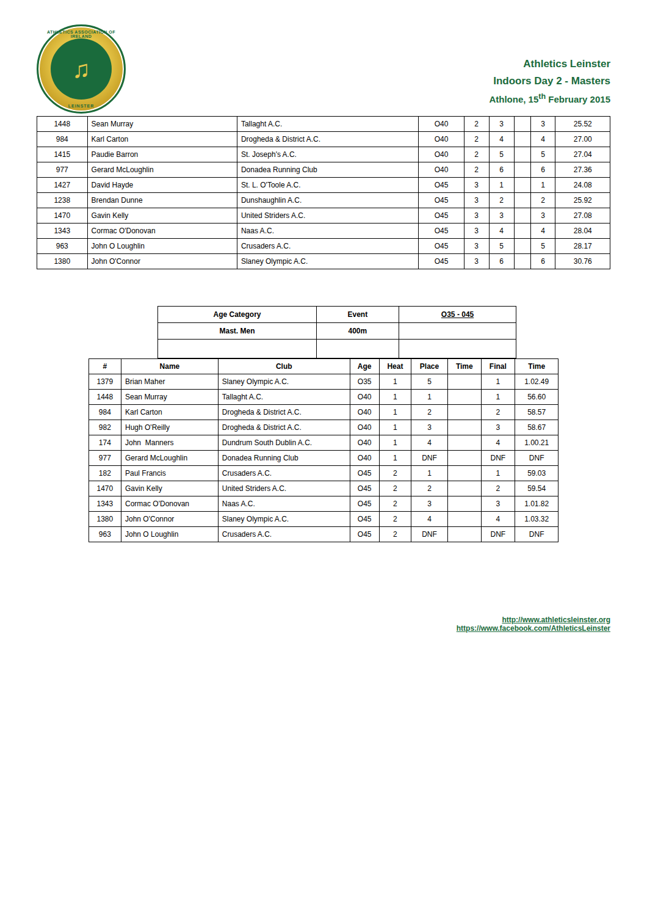ATHLETICS ASSOCIATION OF IRELAND
♫
LEINSTER
Athletics Leinster
Indoors Day 2 - Masters
Athlone, 15th February 2015
| 1448 | Sean Murray | Tallaght A.C. | O40 | 2 | 3 | | 3 | 25.52 |
| 984 | Karl Carton | Drogheda & District A.C. | O40 | 2 | 4 | | 4 | 27.00 |
| 1415 | Paudie Barron | St. Joseph's A.C. | O40 | 2 | 5 | | 5 | 27.04 |
| 977 | Gerard McLoughlin | Donadea Running Club | O40 | 2 | 6 | | 6 | 27.36 |
| 1427 | David Hayde | St. L. O'Toole A.C. | O45 | 3 | 1 | | 1 | 24.08 |
| 1238 | Brendan Dunne | Dunshaughlin A.C. | O45 | 3 | 2 | | 2 | 25.92 |
| 1470 | Gavin Kelly | United Striders A.C. | O45 | 3 | 3 | | 3 | 27.08 |
| 1343 | Cormac O'Donovan | Naas A.C. | O45 | 3 | 4 | | 4 | 28.04 |
| 963 | John O Loughlin | Crusaders A.C. | O45 | 3 | 5 | | 5 | 28.17 |
| 1380 | John O'Connor | Slaney Olympic A.C. | O45 | 3 | 6 | | 6 | 30.76 |
| | Age Category | Event | O35 - 045 |
| | Mast. Men | 400m | |
| # | Name | Club | Age | Heat | Place | Time | Final | Time |
| --- | --- | --- | --- | --- | --- | --- | --- | --- |
| 1379 | Brian Maher | Slaney Olympic A.C. | O35 | 1 | 5 | | 1 | 1.02.49 |
| 1448 | Sean Murray | Tallaght A.C. | O40 | 1 | 1 | | 1 | 56.60 |
| 984 | Karl Carton | Drogheda & District A.C. | O40 | 1 | 2 | | 2 | 58.57 |
| 982 | Hugh O'Reilly | Drogheda & District A.C. | O40 | 1 | 3 | | 3 | 58.67 |
| 174 | John Manners | Dundrum South Dublin A.C. | O40 | 1 | 4 | | 4 | 1.00.21 |
| 977 | Gerard McLoughlin | Donadea Running Club | O40 | 1 | DNF | | DNF | DNF |
| 182 | Paul Francis | Crusaders A.C. | O45 | 2 | 1 | | 1 | 59.03 |
| 1470 | Gavin Kelly | United Striders A.C. | O45 | 2 | 2 | | 2 | 59.54 |
| 1343 | Cormac O'Donovan | Naas A.C. | O45 | 2 | 3 | | 3 | 1.01.82 |
| 1380 | John O'Connor | Slaney Olympic A.C. | O45 | 2 | 4 | | 4 | 1.03.32 |
| 963 | John O Loughlin | Crusaders A.C. | O45 | 2 | DNF | | DNF | DNF |
http://www.athleticsleinster.org
https://www.facebook.com/AthleticsLeinster